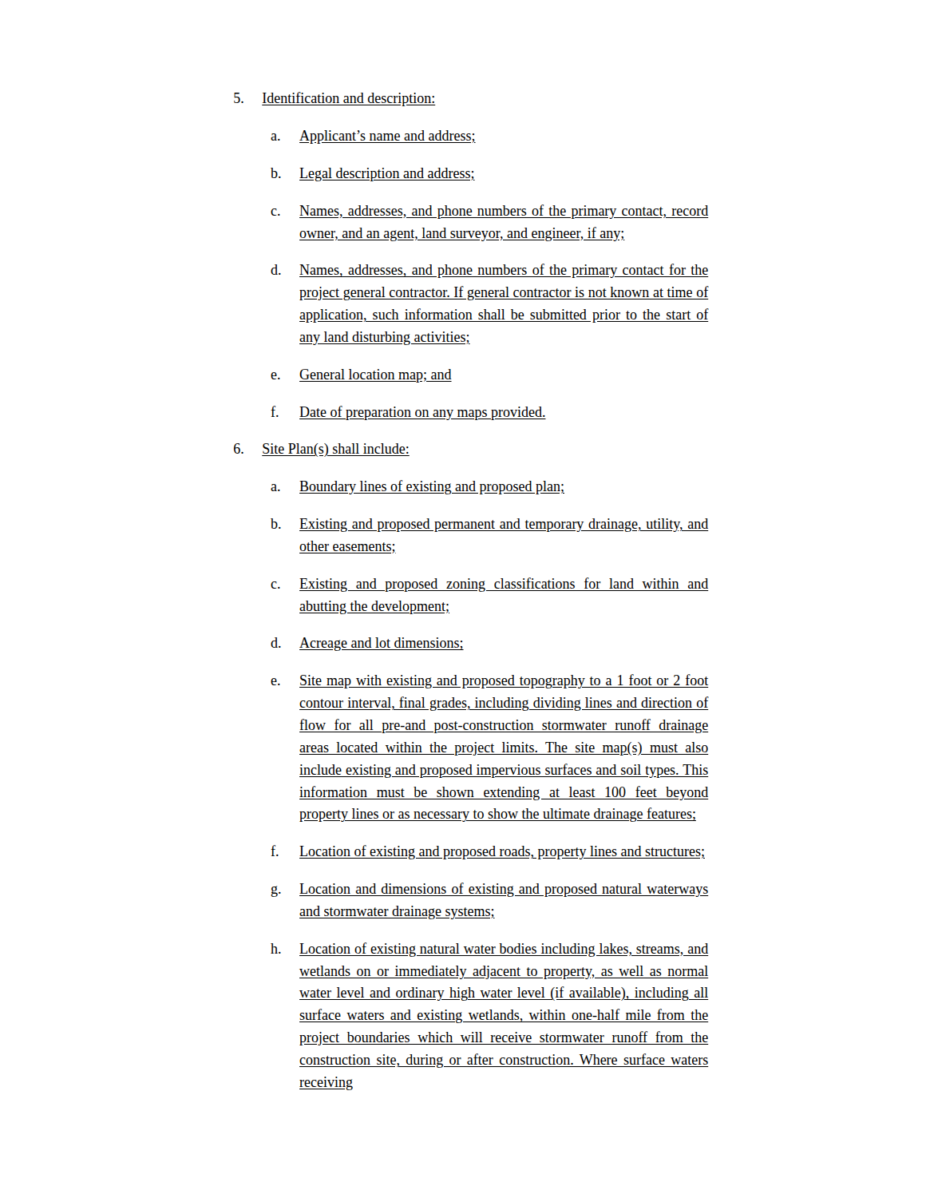5. Identification and description:
a. Applicant’s name and address;
b. Legal description and address;
c. Names, addresses, and phone numbers of the primary contact, record owner, and an agent, land surveyor, and engineer, if any;
d. Names, addresses, and phone numbers of the primary contact for the project general contractor. If general contractor is not known at time of application, such information shall be submitted prior to the start of any land disturbing activities;
e. General location map; and
f. Date of preparation on any maps provided.
6. Site Plan(s) shall include:
a. Boundary lines of existing and proposed plan;
b. Existing and proposed permanent and temporary drainage, utility, and other easements;
c. Existing and proposed zoning classifications for land within and abutting the development;
d. Acreage and lot dimensions;
e. Site map with existing and proposed topography to a 1 foot or 2 foot contour interval, final grades, including dividing lines and direction of flow for all pre-and post-construction stormwater runoff drainage areas located within the project limits. The site map(s) must also include existing and proposed impervious surfaces and soil types. This information must be shown extending at least 100 feet beyond property lines or as necessary to show the ultimate drainage features;
f. Location of existing and proposed roads, property lines and structures;
g. Location and dimensions of existing and proposed natural waterways and stormwater drainage systems;
h. Location of existing natural water bodies including lakes, streams, and wetlands on or immediately adjacent to property, as well as normal water level and ordinary high water level (if available), including all surface waters and existing wetlands, within one-half mile from the project boundaries which will receive stormwater runoff from the construction site, during or after construction. Where surface waters receiving